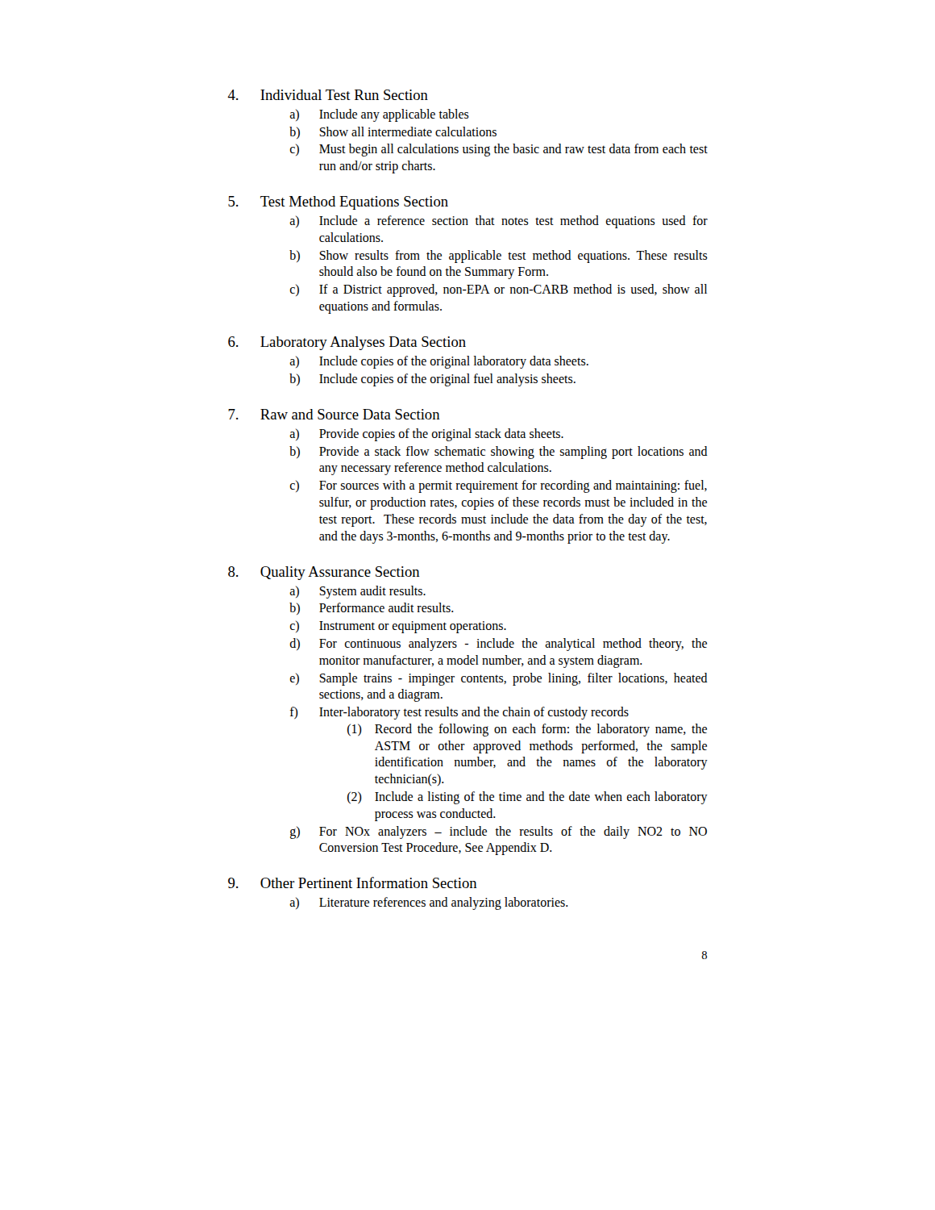Individual Test Run Section
Include any applicable tables
Show all intermediate calculations
Must begin all calculations using the basic and raw test data from each test run and/or strip charts.
Test Method Equations Section
Include a reference section that notes test method equations used for calculations.
Show results from the applicable test method equations. These results should also be found on the Summary Form.
If a District approved, non-EPA or non-CARB method is used, show all equations and formulas.
Laboratory Analyses Data Section
Include copies of the original laboratory data sheets.
Include copies of the original fuel analysis sheets.
Raw and Source Data Section
Provide copies of the original stack data sheets.
Provide a stack flow schematic showing the sampling port locations and any necessary reference method calculations.
For sources with a permit requirement for recording and maintaining: fuel, sulfur, or production rates, copies of these records must be included in the test report. These records must include the data from the day of the test, and the days 3-months, 6-months and 9-months prior to the test day.
Quality Assurance Section
System audit results.
Performance audit results.
Instrument or equipment operations.
For continuous analyzers - include the analytical method theory, the monitor manufacturer, a model number, and a system diagram.
Sample trains - impinger contents, probe lining, filter locations, heated sections, and a diagram.
Inter-laboratory test results and the chain of custody records
Record the following on each form: the laboratory name, the ASTM or other approved methods performed, the sample identification number, and the names of the laboratory technician(s).
Include a listing of the time and the date when each laboratory process was conducted.
For NOx analyzers – include the results of the daily NO2 to NO Conversion Test Procedure, See Appendix D.
Other Pertinent Information Section
Literature references and analyzing laboratories.
8